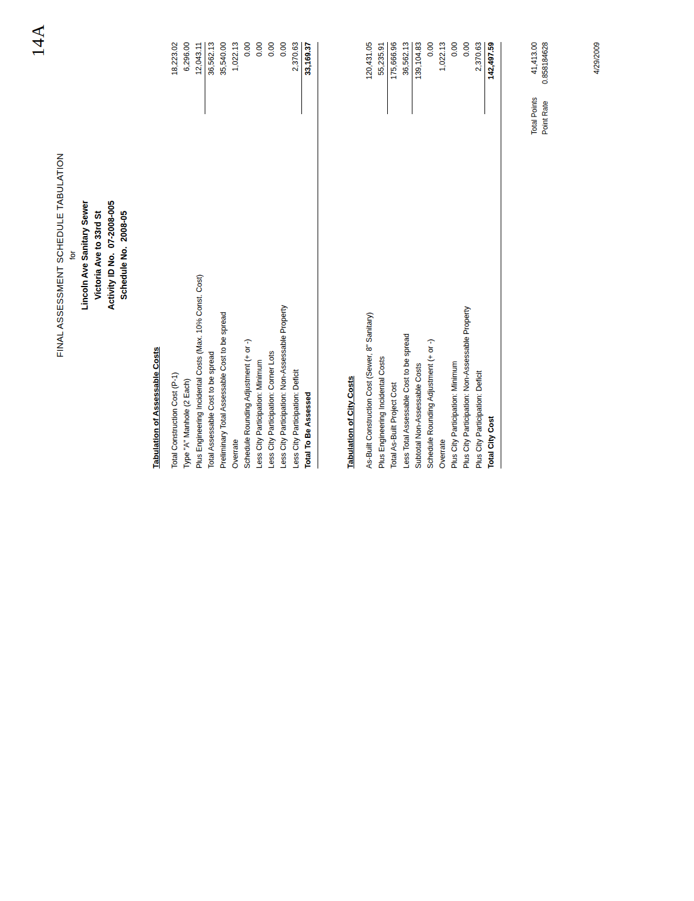14A
FINAL ASSESSMENT SCHEDULE TABULATION
for
Lincoln Ave Sanitary Sewer
Victoria Ave to 33rd St
Activity ID No. 07-2008-005
Schedule No. 2008-05
Tabulation of Assessable Costs
| Total Construction Cost (P-1) | 18,223.02 |
| Type "A" Manhole (2 Each) | 6,296.00 |
| Plus Engineering Incidental Costs (Max. 10% Const. Cost) | 12,043.11 |
| Total Assessable Cost to be spread | 36,562.13 |
| Preliminary Total Assessable Cost to be spread | 35,540.00 |
| Overrate | 1,022.13 |
| Schedule Rounding Adjustment (+ or -) | 0.00 |
| Less City Participation: Minimum | 0.00 |
| Less City Participation: Corner Lots | 0.00 |
| Less City Participation: Non-Assessable Property | 0.00 |
| Less City Participation: Deficit | 2,370.63 |
| Total To Be Assessed | 33,169.37 |
Tabulation of City Costs
| As-Built Construction Cost (Sewer, 8" Sanitary) | 120,431.05 |
| Plus Engineering Incidental Costs | 55,235.91 |
| Total As-Built Project Cost | 175,666.96 |
| Less Total Assessable Cost to be spread | 36,562.13 |
| Subtotal Non-Assessable Costs | 139,104.83 |
| Schedule Rounding Adjustment (+ or -) | 0.00 |
| Overrate | 1,022.13 |
| Plus City Participation: Minimum | 0.00 |
| Plus City Participation: Non-Assessable Property | 0.00 |
| Plus City Participation: Deficit | 2,370.63 |
| Total City Cost | 142,497.59 |
| Total Points | 41,413.00 |
| Point Rate | 0.858184628 |
4/29/2009